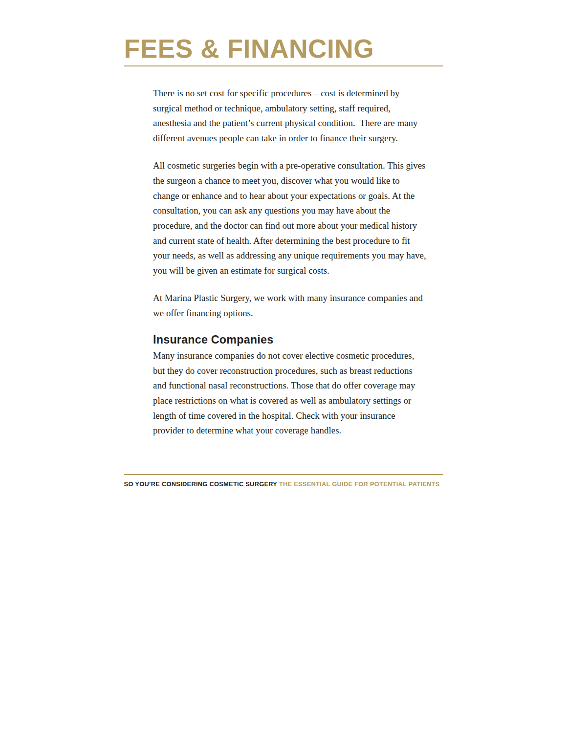Fees & Financing
There is no set cost for specific procedures – cost is determined by surgical method or technique, ambulatory setting, staff required, anesthesia and the patient’s current physical condition. There are many different avenues people can take in order to finance their surgery.
All cosmetic surgeries begin with a pre-operative consultation. This gives the surgeon a chance to meet you, discover what you would like to change or enhance and to hear about your expectations or goals. At the consultation, you can ask any questions you may have about the procedure, and the doctor can find out more about your medical history and current state of health. After determining the best procedure to fit your needs, as well as addressing any unique requirements you may have, you will be given an estimate for surgical costs.
At Marina Plastic Surgery, we work with many insurance companies and we offer financing options.
Insurance Companies
Many insurance companies do not cover elective cosmetic procedures, but they do cover reconstruction procedures, such as breast reductions and functional nasal reconstructions. Those that do offer coverage may place restrictions on what is covered as well as ambulatory settings or length of time covered in the hospital. Check with your insurance provider to determine what your coverage handles.
So you’re considering cosmetic surgery The essential guide for potential patients